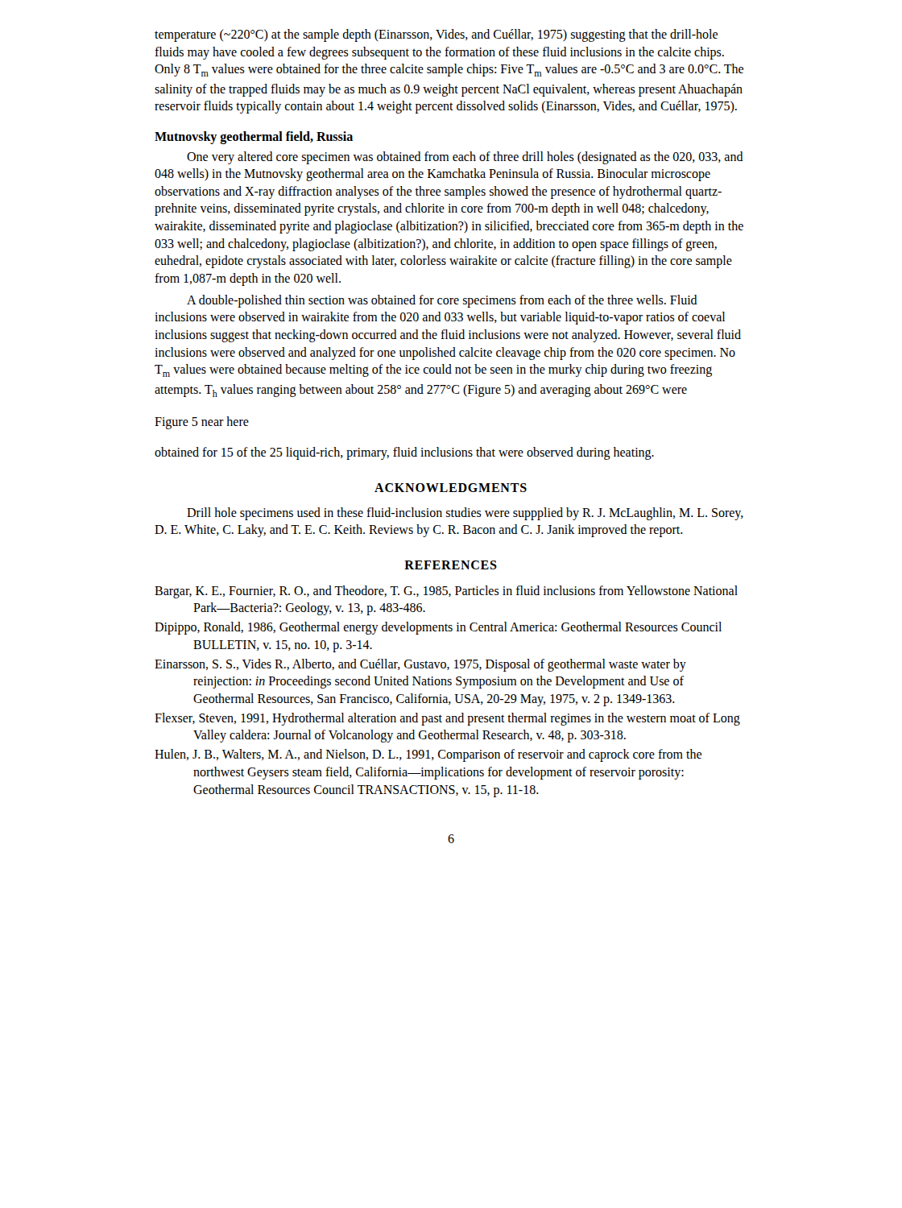temperature (~220°C) at the sample depth (Einarsson, Vides, and Cuéllar, 1975) suggesting that the drill-hole fluids may have cooled a few degrees subsequent to the formation of these fluid inclusions in the calcite chips. Only 8 Tm values were obtained for the three calcite sample chips: Five Tm values are -0.5°C and 3 are 0.0°C. The salinity of the trapped fluids may be as much as 0.9 weight percent NaCl equivalent, whereas present Ahuachapán reservoir fluids typically contain about 1.4 weight percent dissolved solids (Einarsson, Vides, and Cuéllar, 1975).
Mutnovsky geothermal field, Russia
One very altered core specimen was obtained from each of three drill holes (designated as the 020, 033, and 048 wells) in the Mutnovsky geothermal area on the Kamchatka Peninsula of Russia. Binocular microscope observations and X-ray diffraction analyses of the three samples showed the presence of hydrothermal quartz-prehnite veins, disseminated pyrite crystals, and chlorite in core from 700-m depth in well 048; chalcedony, wairakite, disseminated pyrite and plagioclase (albitization?) in silicified, brecciated core from 365-m depth in the 033 well; and chalcedony, plagioclase (albitization?), and chlorite, in addition to open space fillings of green, euhedral, epidote crystals associated with later, colorless wairakite or calcite (fracture filling) in the core sample from 1,087-m depth in the 020 well.
A double-polished thin section was obtained for core specimens from each of the three wells. Fluid inclusions were observed in wairakite from the 020 and 033 wells, but variable liquid-to-vapor ratios of coeval inclusions suggest that necking-down occurred and the fluid inclusions were not analyzed. However, several fluid inclusions were observed and analyzed for one unpolished calcite cleavage chip from the 020 core specimen. No Tm values were obtained because melting of the ice could not be seen in the murky chip during two freezing attempts. Th values ranging between about 258° and 277°C (Figure 5) and averaging about 269°C were
Figure 5 near here
obtained for 15 of the 25 liquid-rich, primary, fluid inclusions that were observed during heating.
ACKNOWLEDGMENTS
Drill hole specimens used in these fluid-inclusion studies were suppplied by R. J. McLaughlin, M. L. Sorey, D. E. White, C. Laky, and T. E. C. Keith. Reviews by C. R. Bacon and C. J. Janik improved the report.
REFERENCES
Bargar, K. E., Fournier, R. O., and Theodore, T. G., 1985, Particles in fluid inclusions from Yellowstone National Park—Bacteria?: Geology, v. 13, p. 483-486.
Dipippo, Ronald, 1986, Geothermal energy developments in Central America: Geothermal Resources Council BULLETIN, v. 15, no. 10, p. 3-14.
Einarsson, S. S., Vides R., Alberto, and Cuéllar, Gustavo, 1975, Disposal of geothermal waste water by reinjection: in Proceedings second United Nations Symposium on the Development and Use of Geothermal Resources, San Francisco, California, USA, 20-29 May, 1975, v. 2 p. 1349-1363.
Flexser, Steven, 1991, Hydrothermal alteration and past and present thermal regimes in the western moat of Long Valley caldera: Journal of Volcanology and Geothermal Research, v. 48, p. 303-318.
Hulen, J. B., Walters, M. A., and Nielson, D. L., 1991, Comparison of reservoir and caprock core from the northwest Geysers steam field, California—implications for development of reservoir porosity: Geothermal Resources Council TRANSACTIONS, v. 15, p. 11-18.
6